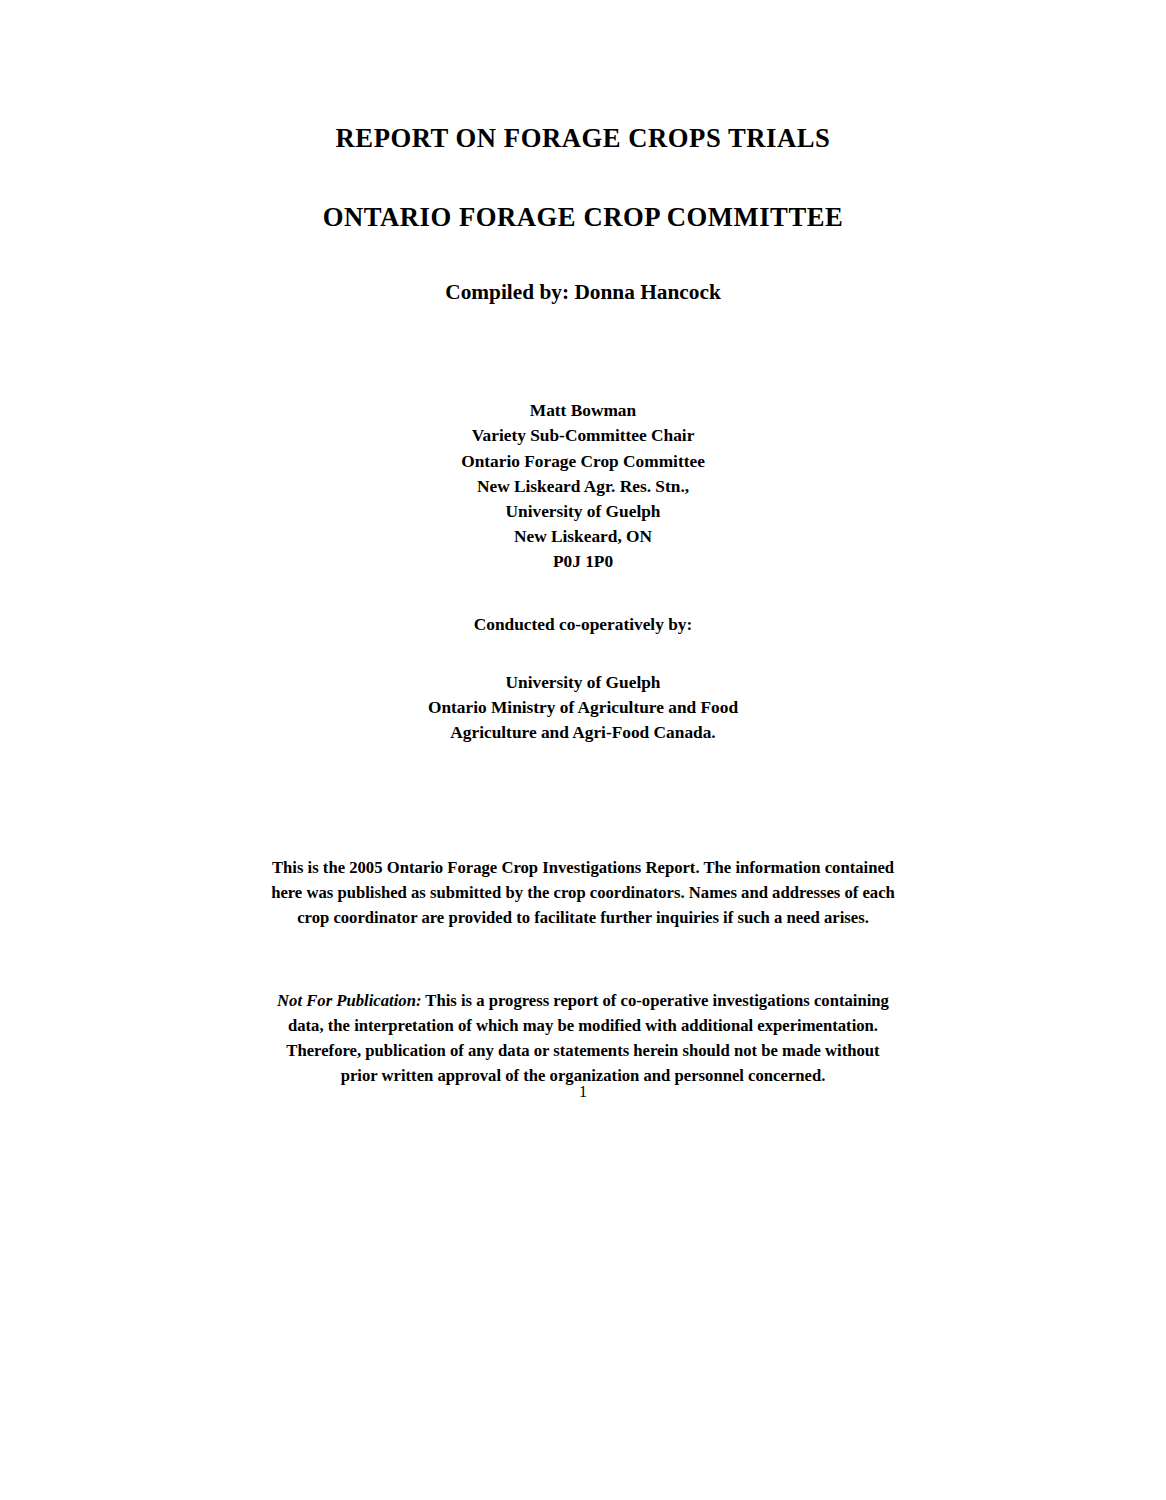REPORT ON FORAGE CROPS TRIALS
ONTARIO FORAGE CROP COMMITTEE
Compiled by: Donna Hancock
Matt Bowman
Variety Sub-Committee Chair
Ontario Forage Crop Committee
New Liskeard Agr. Res. Stn.,
University of Guelph
New Liskeard, ON
P0J 1P0
Conducted co-operatively by:
University of Guelph
Ontario Ministry of Agriculture and Food
Agriculture and Agri-Food Canada.
This is the 2005 Ontario Forage Crop Investigations Report. The information contained here was published as submitted by the crop coordinators. Names and addresses of each crop coordinator are provided to facilitate further inquiries if such a need arises.
Not For Publication: This is a progress report of co-operative investigations containing data, the interpretation of which may be modified with additional experimentation. Therefore, publication of any data or statements herein should not be made without prior written approval of the organization and personnel concerned.
1